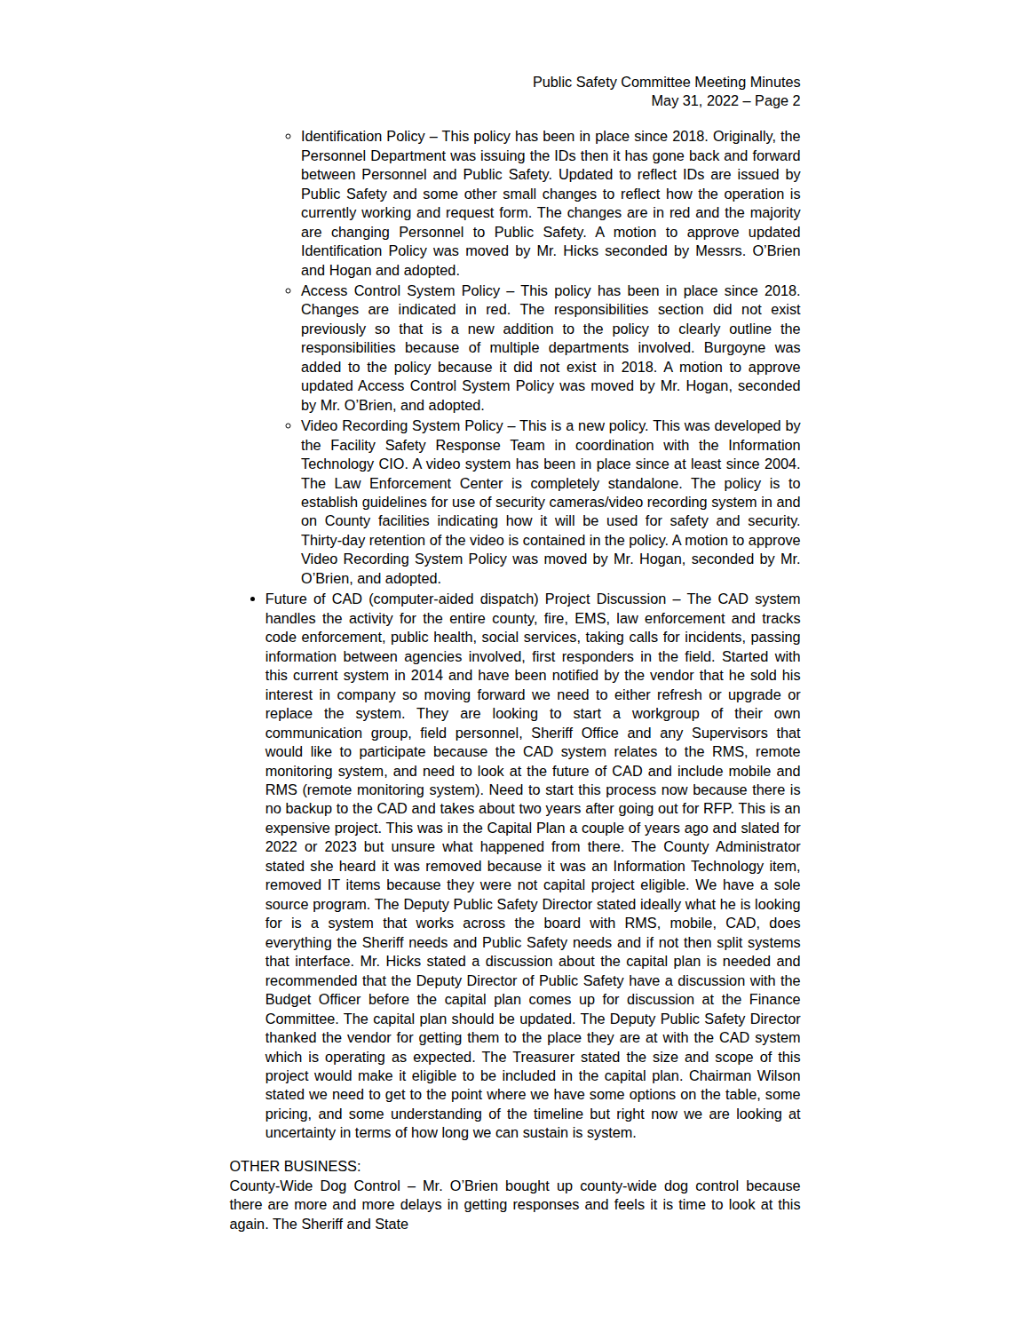Public Safety Committee Meeting Minutes May 31, 2022 – Page 2
Identification Policy – This policy has been in place since 2018. Originally, the Personnel Department was issuing the IDs then it has gone back and forward between Personnel and Public Safety. Updated to reflect IDs are issued by Public Safety and some other small changes to reflect how the operation is currently working and request form. The changes are in red and the majority are changing Personnel to Public Safety. A motion to approve updated Identification Policy was moved by Mr. Hicks seconded by Messrs. O’Brien and Hogan and adopted.
Access Control System Policy – This policy has been in place since 2018. Changes are indicated in red. The responsibilities section did not exist previously so that is a new addition to the policy to clearly outline the responsibilities because of multiple departments involved. Burgoyne was added to the policy because it did not exist in 2018. A motion to approve updated Access Control System Policy was moved by Mr. Hogan, seconded by Mr. O’Brien, and adopted.
Video Recording System Policy – This is a new policy. This was developed by the Facility Safety Response Team in coordination with the Information Technology CIO. A video system has been in place since at least since 2004. The Law Enforcement Center is completely standalone. The policy is to establish guidelines for use of security cameras/video recording system in and on County facilities indicating how it will be used for safety and security. Thirty-day retention of the video is contained in the policy. A motion to approve Video Recording System Policy was moved by Mr. Hogan, seconded by Mr. O’Brien, and adopted.
Future of CAD (computer-aided dispatch) Project Discussion – The CAD system handles the activity for the entire county, fire, EMS, law enforcement and tracks code enforcement, public health, social services, taking calls for incidents, passing information between agencies involved, first responders in the field. Started with this current system in 2014 and have been notified by the vendor that he sold his interest in company so moving forward we need to either refresh or upgrade or replace the system. They are looking to start a workgroup of their own communication group, field personnel, Sheriff Office and any Supervisors that would like to participate because the CAD system relates to the RMS, remote monitoring system, and need to look at the future of CAD and include mobile and RMS (remote monitoring system). Need to start this process now because there is no backup to the CAD and takes about two years after going out for RFP. This is an expensive project. This was in the Capital Plan a couple of years ago and slated for 2022 or 2023 but unsure what happened from there. The County Administrator stated she heard it was removed because it was an Information Technology item, removed IT items because they were not capital project eligible. We have a sole source program. The Deputy Public Safety Director stated ideally what he is looking for is a system that works across the board with RMS, mobile, CAD, does everything the Sheriff needs and Public Safety needs and if not then split systems that interface. Mr. Hicks stated a discussion about the capital plan is needed and recommended that the Deputy Director of Public Safety have a discussion with the Budget Officer before the capital plan comes up for discussion at the Finance Committee. The capital plan should be updated. The Deputy Public Safety Director thanked the vendor for getting them to the place they are at with the CAD system which is operating as expected. The Treasurer stated the size and scope of this project would make it eligible to be included in the capital plan. Chairman Wilson stated we need to get to the point where we have some options on the table, some pricing, and some understanding of the timeline but right now we are looking at uncertainty in terms of how long we can sustain is system.
OTHER BUSINESS:
County-Wide Dog Control – Mr. O’Brien bought up county-wide dog control because there are more and more delays in getting responses and feels it is time to look at this again. The Sheriff and State